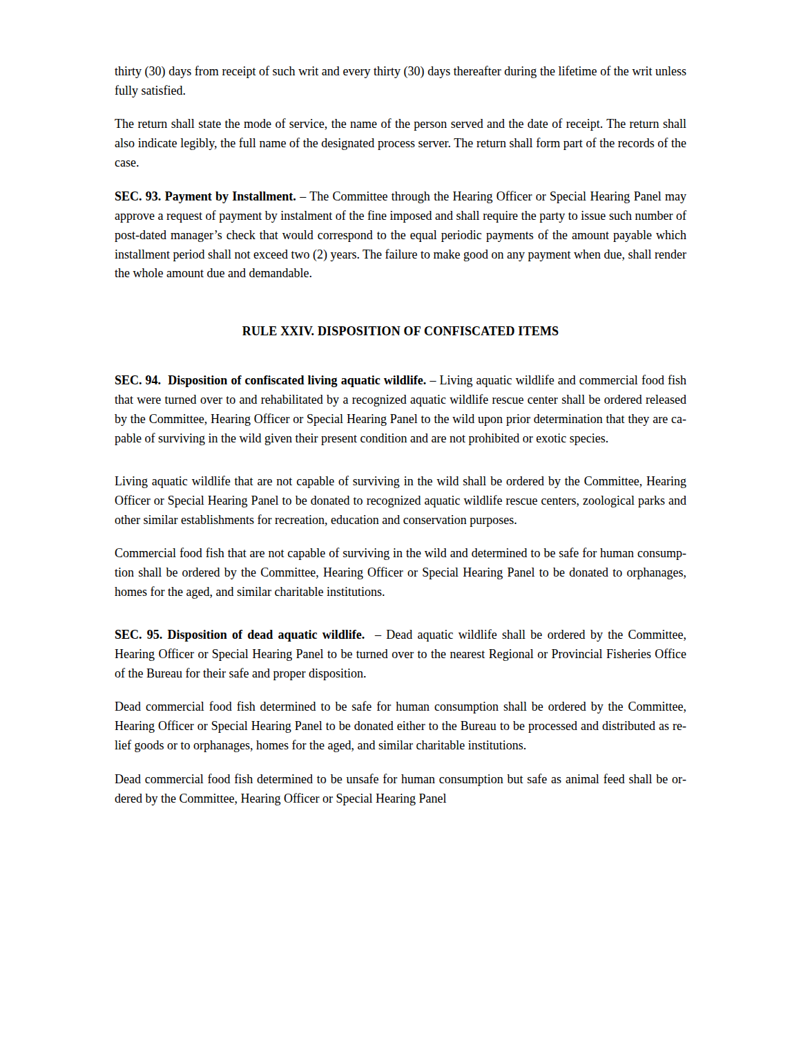thirty (30) days from receipt of such writ and every thirty (30) days thereafter during the lifetime of the writ unless fully satisfied.
The return shall state the mode of service, the name of the person served and the date of receipt. The return shall also indicate legibly, the full name of the designated process server. The return shall form part of the records of the case.
SEC. 93. Payment by Installment. – The Committee through the Hearing Officer or Special Hearing Panel may approve a request of payment by instalment of the fine imposed and shall require the party to issue such number of post-dated manager’s check that would correspond to the equal periodic payments of the amount payable which installment period shall not exceed two (2) years. The failure to make good on any payment when due, shall render the whole amount due and demandable.
RULE XXIV. DISPOSITION OF CONFISCATED ITEMS
SEC. 94. Disposition of confiscated living aquatic wildlife. – Living aquatic wildlife and commercial food fish that were turned over to and rehabilitated by a recognized aquatic wildlife rescue center shall be ordered released by the Committee, Hearing Officer or Special Hearing Panel to the wild upon prior determination that they are capable of surviving in the wild given their present condition and are not prohibited or exotic species.
Living aquatic wildlife that are not capable of surviving in the wild shall be ordered by the Committee, Hearing Officer or Special Hearing Panel to be donated to recognized aquatic wildlife rescue centers, zoological parks and other similar establishments for recreation, education and conservation purposes.
Commercial food fish that are not capable of surviving in the wild and determined to be safe for human consumption shall be ordered by the Committee, Hearing Officer or Special Hearing Panel to be donated to orphanages, homes for the aged, and similar charitable institutions.
SEC. 95. Disposition of dead aquatic wildlife. – Dead aquatic wildlife shall be ordered by the Committee, Hearing Officer or Special Hearing Panel to be turned over to the nearest Regional or Provincial Fisheries Office of the Bureau for their safe and proper disposition.
Dead commercial food fish determined to be safe for human consumption shall be ordered by the Committee, Hearing Officer or Special Hearing Panel to be donated either to the Bureau to be processed and distributed as relief goods or to orphanages, homes for the aged, and similar charitable institutions.
Dead commercial food fish determined to be unsafe for human consumption but safe as animal feed shall be ordered by the Committee, Hearing Officer or Special Hearing Panel